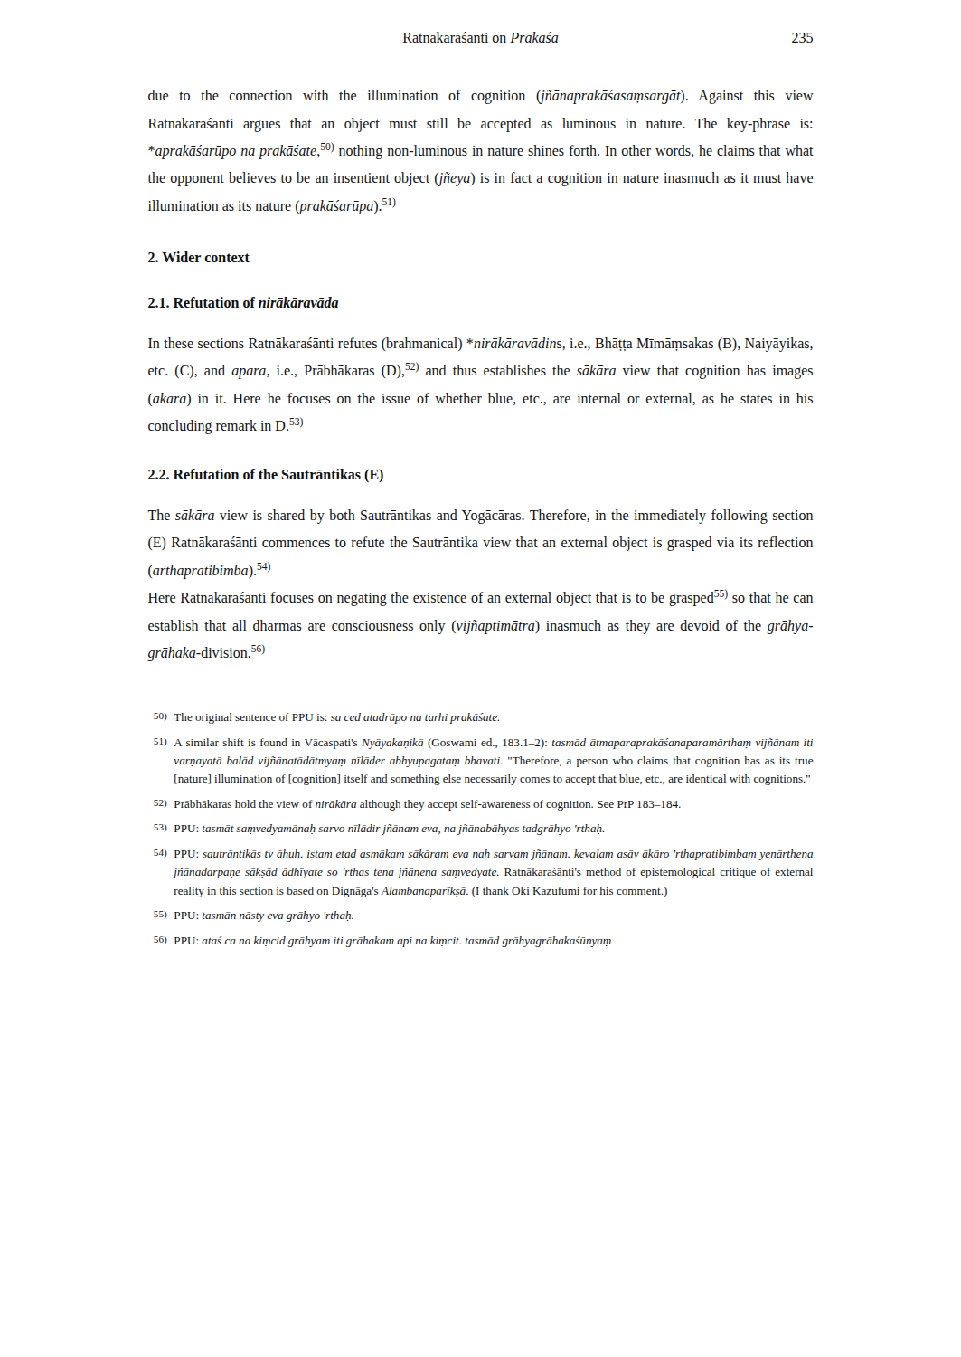Ratnākaraśānti on Prakāśa 235
due to the connection with the illumination of cognition (jñānaprakāśasaṃsargāt). Against this view Ratnākaraśānti argues that an object must still be accepted as luminous in nature. The key-phrase is: *aprakāśarūpo na prakāśate,50) nothing non-luminous in nature shines forth. In other words, he claims that what the opponent believes to be an insentient object (jñeya) is in fact a cognition in nature inasmuch as it must have illumination as its nature (prakāśarūpa).51)
2. Wider context
2.1. Refutation of nirākāravāda
In these sections Ratnākaraśānti refutes (brahmanical) *nirākāravādins, i.e., Bhāṭṭa Mīmāṃsakas (B), Naiyāyikas, etc. (C), and apara, i.e., Prābhākaras (D),52) and thus establishes the sākāra view that cognition has images (ākāra) in it. Here he focuses on the issue of whether blue, etc., are internal or external, as he states in his concluding remark in D.53)
2.2. Refutation of the Sautrāntikas (E)
The sākāra view is shared by both Sautrāntikas and Yogācāras. Therefore, in the immediately following section (E) Ratnākaraśānti commences to refute the Sautrāntika view that an external object is grasped via its reflection (arthapratibimba).54)
Here Ratnākaraśānti focuses on negating the existence of an external object that is to be grasped55) so that he can establish that all dharmas are consciousness only (vijñaptimātra) inasmuch as they are devoid of the grāhya-grāhaka-division.56)
50) The original sentence of PPU is: sa ced atadrūpo na tarhi prakāśate.
51) A similar shift is found in Vācaspati's Nyāyakaṇikā (Goswami ed., 183.1–2): tasmād ātmaparaprakāśanaparamārthaṃ vijñānam iti varṇayatā balād vijñānatādātmyaṃ nīlāder abhyupagataṃ bhavati. "Therefore, a person who claims that cognition has as its true [nature] illumination of [cognition] itself and something else necessarily comes to accept that blue, etc., are identical with cognitions."
52) Prābhākaras hold the view of nirākāra although they accept self-awareness of cognition. See PrP 183–184.
53) PPU: tasmāt saṃvedyamānaḥ sarvo nīlādir jñānam eva, na jñānabāhyas tadgrāhyo 'rthaḥ.
54) PPU: sautrāntikās tv āhuḥ. iṣṭam etad asmākaṃ sākāram eva naḥ sarvaṃ jñānam. kevalam asāv ākāro 'rthapratibimbaṃ yenārthena jñānadarpaṇe sākṣād ādhīyate so 'rthas tena jñānena saṃvedyate. Ratnākaraśānti's method of epistemological critique of external reality in this section is based on Dignāga's Alambanaparīkṣā. (I thank Oki Kazufumi for his comment.)
55) PPU: tasmān nāsty eva grāhyo 'rthaḥ.
56) PPU: ataś ca na kiṃcid grāhyam iti grāhakam api na kiṃcit. tasmād grāhyagrāhakaśūnyaṃ